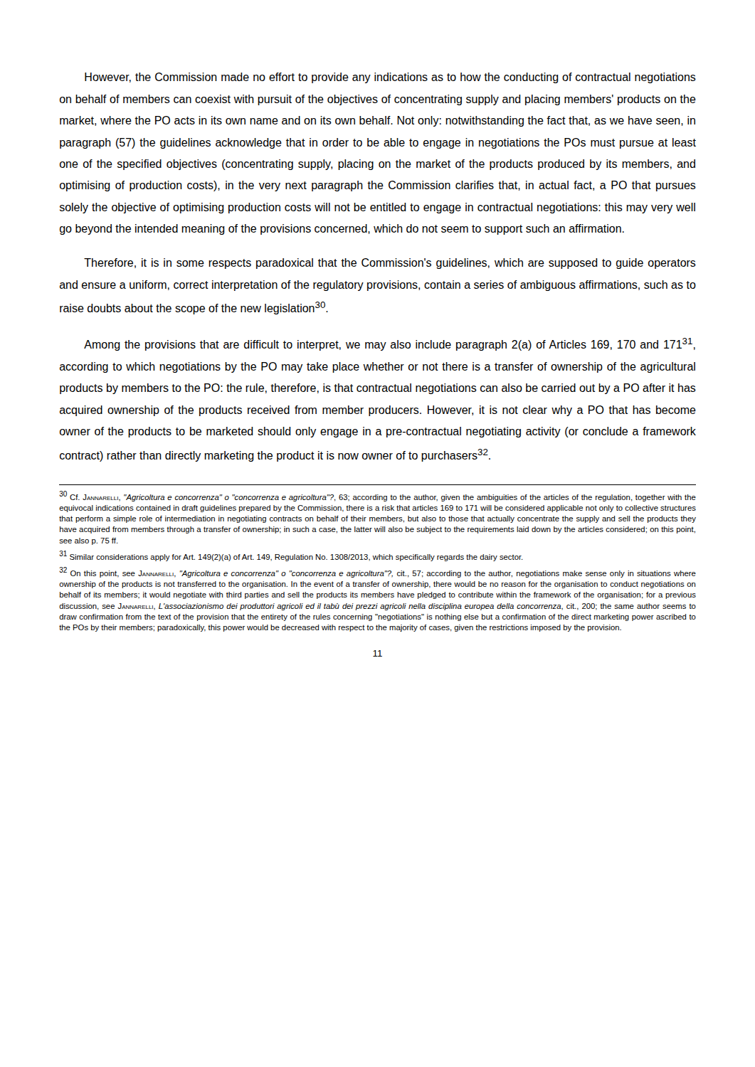However, the Commission made no effort to provide any indications as to how the conducting of contractual negotiations on behalf of members can coexist with pursuit of the objectives of concentrating supply and placing members' products on the market, where the PO acts in its own name and on its own behalf. Not only: notwithstanding the fact that, as we have seen, in paragraph (57) the guidelines acknowledge that in order to be able to engage in negotiations the POs must pursue at least one of the specified objectives (concentrating supply, placing on the market of the products produced by its members, and optimising of production costs), in the very next paragraph the Commission clarifies that, in actual fact, a PO that pursues solely the objective of optimising production costs will not be entitled to engage in contractual negotiations: this may very well go beyond the intended meaning of the provisions concerned, which do not seem to support such an affirmation.
Therefore, it is in some respects paradoxical that the Commission's guidelines, which are supposed to guide operators and ensure a uniform, correct interpretation of the regulatory provisions, contain a series of ambiguous affirmations, such as to raise doubts about the scope of the new legislation30.
Among the provisions that are difficult to interpret, we may also include paragraph 2(a) of Articles 169, 170 and 17131, according to which negotiations by the PO may take place whether or not there is a transfer of ownership of the agricultural products by members to the PO: the rule, therefore, is that contractual negotiations can also be carried out by a PO after it has acquired ownership of the products received from member producers. However, it is not clear why a PO that has become owner of the products to be marketed should only engage in a pre-contractual negotiating activity (or conclude a framework contract) rather than directly marketing the product it is now owner of to purchasers32.
30 Cf. Jannarelli, "Agricoltura e concorrenza" o "concorrenza e agricoltura"?, 63; according to the author, given the ambiguities of the articles of the regulation, together with the equivocal indications contained in draft guidelines prepared by the Commission, there is a risk that articles 169 to 171 will be considered applicable not only to collective structures that perform a simple role of intermediation in negotiating contracts on behalf of their members, but also to those that actually concentrate the supply and sell the products they have acquired from members through a transfer of ownership; in such a case, the latter will also be subject to the requirements laid down by the articles considered; on this point, see also p. 75 ff.
31 Similar considerations apply for Art. 149(2)(a) of Art. 149, Regulation No. 1308/2013, which specifically regards the dairy sector.
32 On this point, see Jannarelli, "Agricoltura e concorrenza" o "concorrenza e agricoltura"?, cit., 57; according to the author, negotiations make sense only in situations where ownership of the products is not transferred to the organisation. In the event of a transfer of ownership, there would be no reason for the organisation to conduct negotiations on behalf of its members; it would negotiate with third parties and sell the products its members have pledged to contribute within the framework of the organisation; for a previous discussion, see Jannarelli, L'associazionismo dei produttori agricoli ed il tabù dei prezzi agricoli nella disciplina europea della concorrenza, cit., 200; the same author seems to draw confirmation from the text of the provision that the entirety of the rules concerning "negotiations" is nothing else but a confirmation of the direct marketing power ascribed to the POs by their members; paradoxically, this power would be decreased with respect to the majority of cases, given the restrictions imposed by the provision.
11